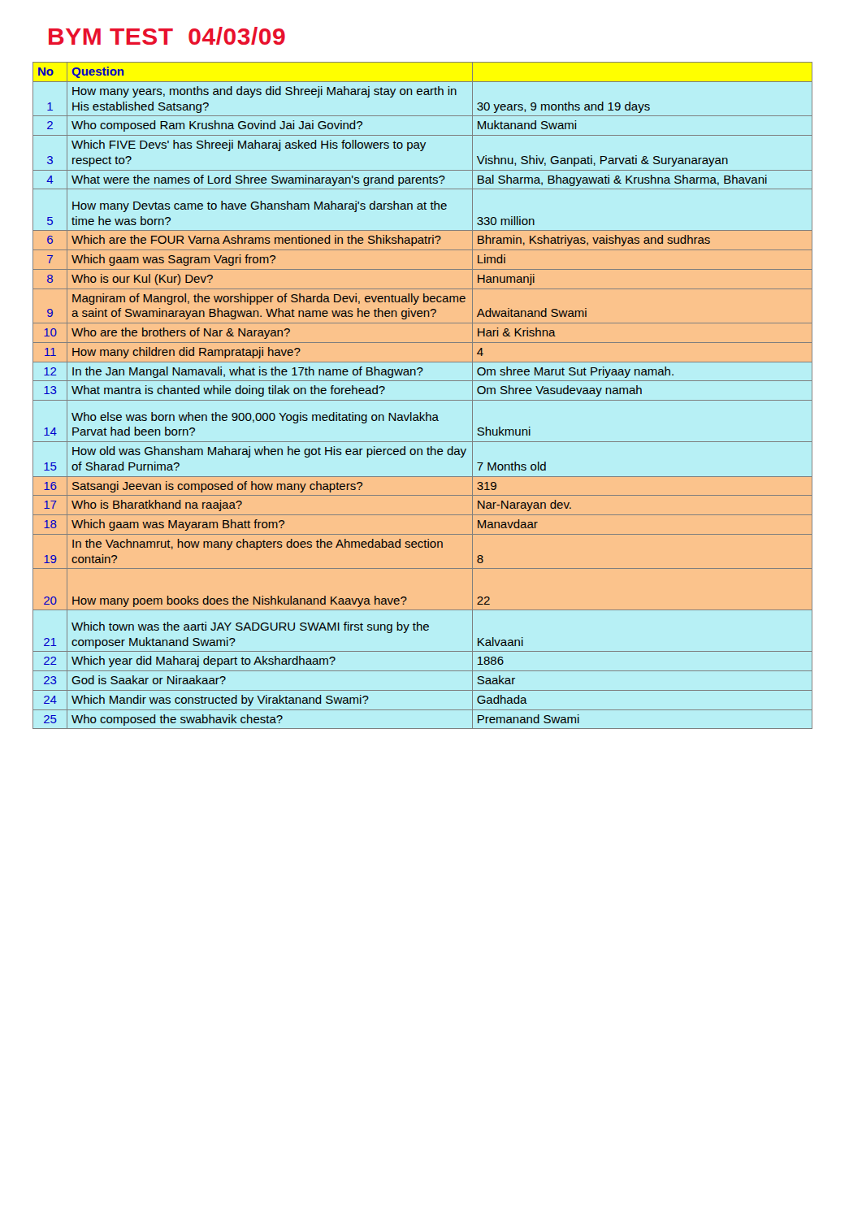BYM TEST 04/03/09
| No | Question | |
| --- | --- | --- |
| 1 | How many years, months and days did Shreeji Maharaj stay on earth in His established Satsang? | 30 years, 9 months and 19 days |
| 2 | Who composed Ram Krushna Govind Jai Jai Govind? | Muktanand Swami |
| 3 | Which FIVE Devs' has Shreeji Maharaj asked His followers to pay respect to? | Vishnu, Shiv, Ganpati, Parvati & Suryanarayan |
| 4 | What were the names of Lord Shree Swaminarayan's grand parents? | Bal Sharma, Bhagyawati & Krushna Sharma, Bhavani |
| 5 | How many Devtas came to have Ghansham Maharaj's darshan at the time he was born? | 330 million |
| 6 | Which are the FOUR Varna Ashrams mentioned in the Shikshapatri? | Bhramin, Kshatriyas, vaishyas and sudhras |
| 7 | Which gaam was Sagram Vagri from? | Limdi |
| 8 | Who is our Kul (Kur) Dev? | Hanumanji |
| 9 | Magniram of Mangrol, the worshipper of Sharda Devi, eventually became a saint of Swaminarayan Bhagwan. What name was he then given? | Adwaitanand Swami |
| 10 | Who are the brothers of Nar & Narayan? | Hari & Krishna |
| 11 | How many children did Rampratapji have? | 4 |
| 12 | In the Jan Mangal Namavali, what is the 17th name of Bhagwan? | Om shree Marut Sut Priyaay namah. |
| 13 | What mantra is chanted while doing tilak on the forehead? | Om Shree Vasudevaay namah |
| 14 | Who else was born when the 900,000 Yogis meditating on Navlakha Parvat had been born? | Shukmuni |
| 15 | How old was Ghansham Maharaj when he got His ear pierced on the day of Sharad Purnima? | 7 Months old |
| 16 | Satsangi Jeevan is composed of how many chapters? | 319 |
| 17 | Who is Bharatkhand na raajaa? | Nar-Narayan dev. |
| 18 | Which gaam was Mayaram Bhatt from? | Manavdaar |
| 19 | In the Vachnamrut, how many chapters does the Ahmedabad section contain? | 8 |
| 20 | How many poem books does the Nishkulanand Kaavya have? | 22 |
| 21 | Which town was the aarti JAY SADGURU SWAMI first sung by the composer Muktanand Swami? | Kalvaani |
| 22 | Which year did Maharaj depart to Akshardhaam? | 1886 |
| 23 | God is Saakar or Niraakaar? | Saakar |
| 24 | Which Mandir was constructed by Viraktanand Swami? | Gadhada |
| 25 | Who composed the swabhavik chesta? | Premanand Swami |